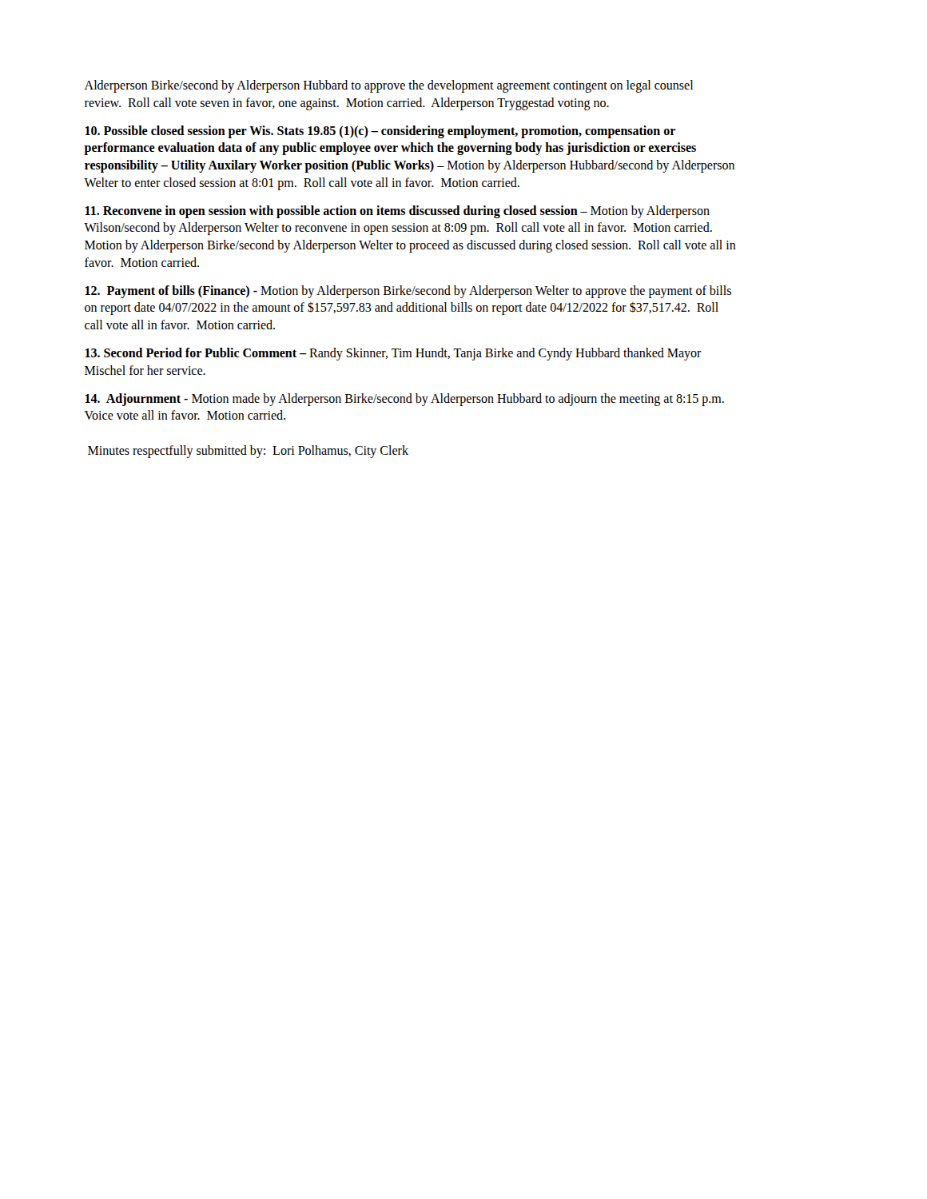Alderperson Birke/second by Alderperson Hubbard to approve the development agreement contingent on legal counsel review. Roll call vote seven in favor, one against. Motion carried. Alderperson Tryggestad voting no.
10. Possible closed session per Wis. Stats 19.85 (1)(c) – considering employment, promotion, compensation or performance evaluation data of any public employee over which the governing body has jurisdiction or exercises responsibility – Utility Auxilary Worker position (Public Works) – Motion by Alderperson Hubbard/second by Alderperson Welter to enter closed session at 8:01 pm. Roll call vote all in favor. Motion carried.
11. Reconvene in open session with possible action on items discussed during closed session – Motion by Alderperson Wilson/second by Alderperson Welter to reconvene in open session at 8:09 pm. Roll call vote all in favor. Motion carried. Motion by Alderperson Birke/second by Alderperson Welter to proceed as discussed during closed session. Roll call vote all in favor. Motion carried.
12. Payment of bills (Finance) - Motion by Alderperson Birke/second by Alderperson Welter to approve the payment of bills on report date 04/07/2022 in the amount of $157,597.83 and additional bills on report date 04/12/2022 for $37,517.42. Roll call vote all in favor. Motion carried.
13. Second Period for Public Comment – Randy Skinner, Tim Hundt, Tanja Birke and Cyndy Hubbard thanked Mayor Mischel for her service.
14. Adjournment - Motion made by Alderperson Birke/second by Alderperson Hubbard to adjourn the meeting at 8:15 p.m. Voice vote all in favor. Motion carried.
Minutes respectfully submitted by: Lori Polhamus, City Clerk